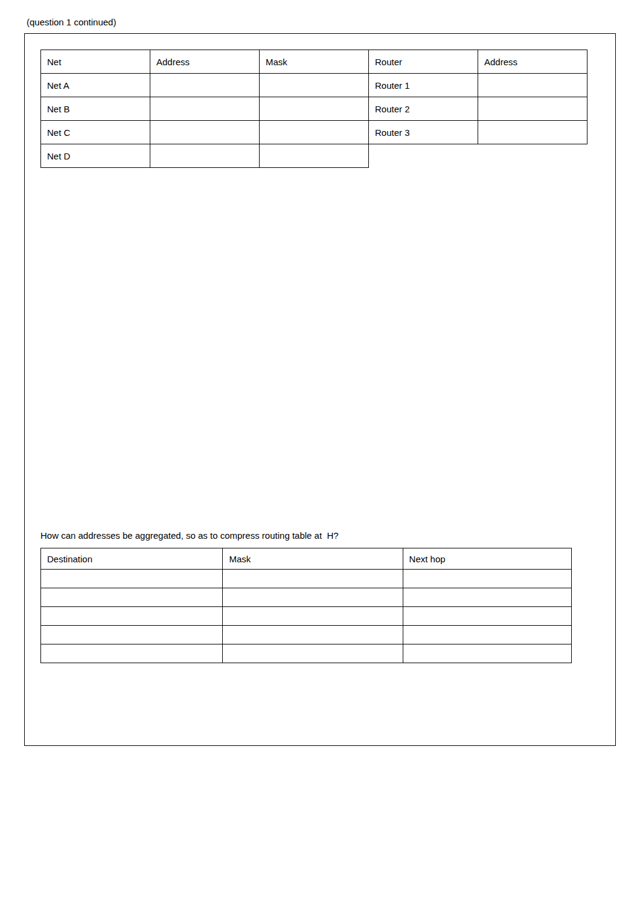(question 1 continued)
| Net | Address | Mask | Router | Address |
| Net A | | | Router 1 | |
| Net B | | | Router 2 | |
| Net C | | | Router 3 | |
| Net D | | | | |
How can addresses be aggregated, so as to compress routing table at H?
| Destination | Mask | Next hop |
| --- | --- | --- |